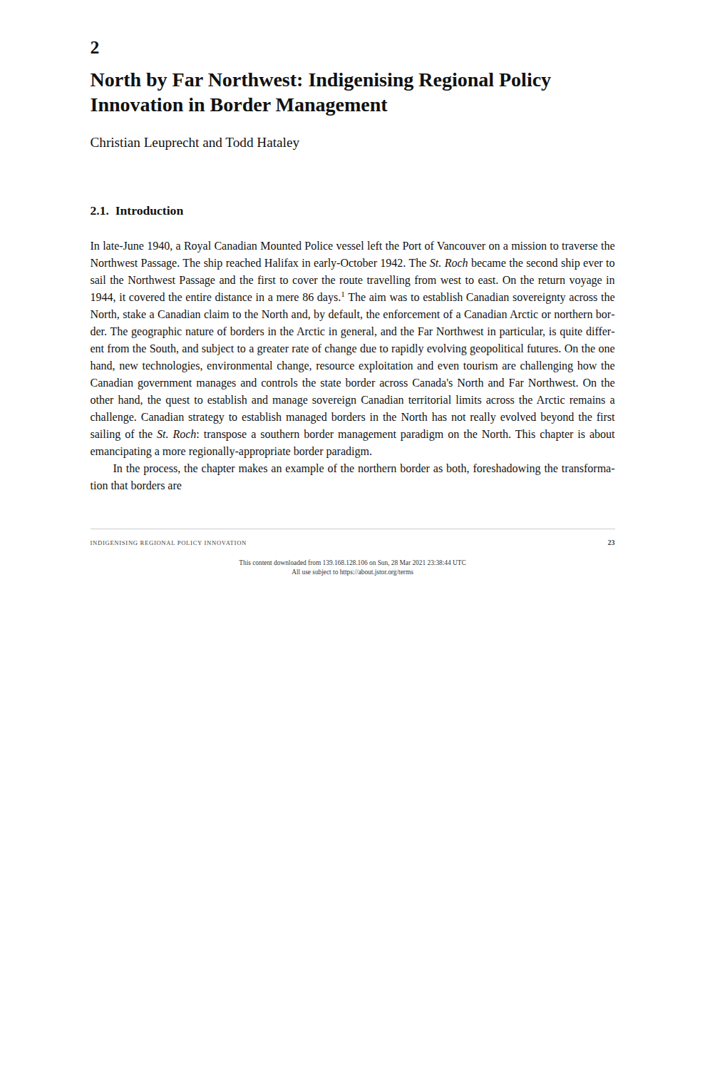2
North by Far Northwest: Indigenising Regional Policy Innovation in Border Management
Christian Leuprecht and Todd Hataley
2.1. Introduction
In late-June 1940, a Royal Canadian Mounted Police vessel left the Port of Vancouver on a mission to traverse the Northwest Passage. The ship reached Halifax in early-October 1942. The St. Roch became the second ship ever to sail the Northwest Passage and the first to cover the route travelling from west to east. On the return voyage in 1944, it covered the entire distance in a mere 86 days.1 The aim was to establish Canadian sovereignty across the North, stake a Canadian claim to the North and, by default, the enforcement of a Canadian Arctic or northern border. The geographic nature of borders in the Arctic in general, and the Far Northwest in particular, is quite different from the South, and subject to a greater rate of change due to rapidly evolving geopolitical futures. On the one hand, new technologies, environmental change, resource exploitation and even tourism are challenging how the Canadian government manages and controls the state border across Canada's North and Far Northwest. On the other hand, the quest to establish and manage sovereign Canadian territorial limits across the Arctic remains a challenge. Canadian strategy to establish managed borders in the North has not really evolved beyond the first sailing of the St. Roch: transpose a southern border management paradigm on the North. This chapter is about emancipating a more regionally-appropriate border paradigm.
In the process, the chapter makes an example of the northern border as both, foreshadowing the transformation that borders are
Indigenising Regional Policy Innovation 23
This content downloaded from 139.168.128.106 on Sun, 28 Mar 2021 23:38:44 UTC
All use subject to https://about.jstor.org/terms